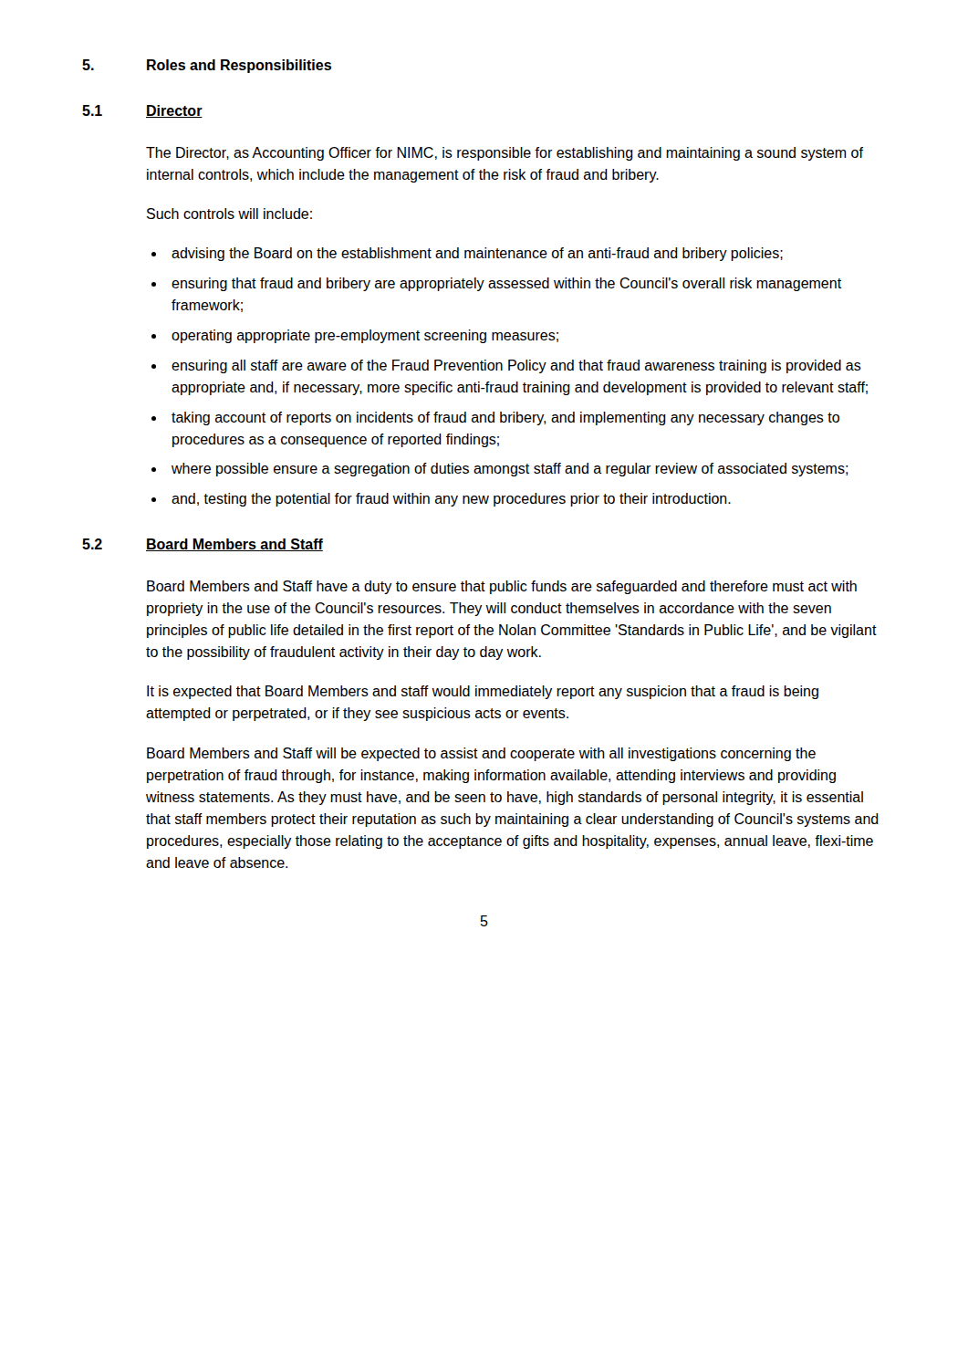5. Roles and Responsibilities
5.1 Director
The Director, as Accounting Officer for NIMC, is responsible for establishing and maintaining a sound system of internal controls, which include the management of the risk of fraud and bribery.
Such controls will include:
advising the Board on the establishment and maintenance of an anti-fraud and bribery policies;
ensuring that fraud and bribery are appropriately assessed within the Council's overall risk management framework;
operating appropriate pre-employment screening measures;
ensuring all staff are aware of the Fraud Prevention Policy and that fraud awareness training is provided as appropriate and, if necessary, more specific anti-fraud training and development is provided to relevant staff;
taking account of reports on incidents of fraud and bribery, and implementing any necessary changes to procedures as a consequence of reported findings;
where possible ensure a segregation of duties amongst staff and a regular review of associated systems;
and, testing the potential for fraud within any new procedures prior to their introduction.
5.2 Board Members and Staff
Board Members and Staff have a duty to ensure that public funds are safeguarded and therefore must act with propriety in the use of the Council's resources. They will conduct themselves in accordance with the seven principles of public life detailed in the first report of the Nolan Committee 'Standards in Public Life', and be vigilant to the possibility of fraudulent activity in their day to day work.
It is expected that Board Members and staff would immediately report any suspicion that a fraud is being attempted or perpetrated, or if they see suspicious acts or events.
Board Members and Staff will be expected to assist and cooperate with all investigations concerning the perpetration of fraud through, for instance, making information available, attending interviews and providing witness statements. As they must have, and be seen to have, high standards of personal integrity, it is essential that staff members protect their reputation as such by maintaining a clear understanding of Council's systems and procedures, especially those relating to the acceptance of gifts and hospitality, expenses, annual leave, flexi-time and leave of absence.
5